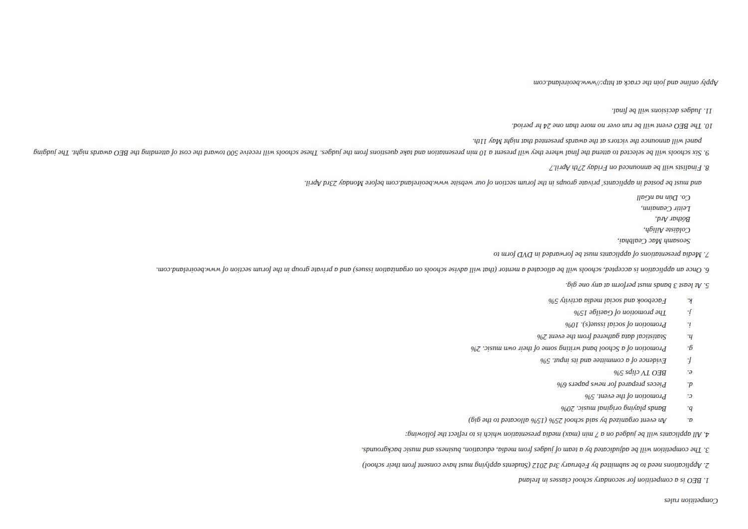Competition rules
BEO is a competition for secondary school classes in Ireland
Applications need to be submitted by February 3rd 2012 (Students applying must have consent from their school)
The competition will be adjudicated by a team of judges from media, education, business and music backgrounds.
All applicants will be judged on a 7 min (max) media presentation which is to reflect the following:
An event organized by said school 25% (15% allocated to the gig)
Bands playing original music. 20%
Promotion of the event. 5%
Pieces prepared for news papers 6%
BEO TV clips 5%
Evidence of a committee and its input. 5%
Promotion of a School band writing some of their own music. 2%
Statistical data gathered from the event 2%
Promotion of social issue(s). 10%
The promotion of Gaeilge 15%
Facebook and social media activity 5%
At least 3 bands must perform at any one gig.
Once an application is accepted, schools will be allocated a mentor (that will advise schools on organization issues) and a private group in the forum section of www.beoireland.com.
Media presentations of applicants must be forwarded in DVD form to Seosamh Mac Cealbhai,
Coláiste Ailigh,
Bóthar Ard,
Leitir Ceanainn,
Co. Dún na nGall and must be posted in applicants' private groups in the forum section of our website www.beoireland.com before Monday 23rd April.
Finalists will be announced on Friday 27th April.7
Six schools will be selected to attend the final where they will present a 10 min presentation and take questions from the judges. These schools will receive 500 toward the cost of attending the BEO awards night. The judging panel will announce the victors at the awards presented that night May 11th.
The BEO event will be run over no more than one 24 hr period.
Judges decisions will be final.
Apply online and join the crack at http://www.beoireland.com